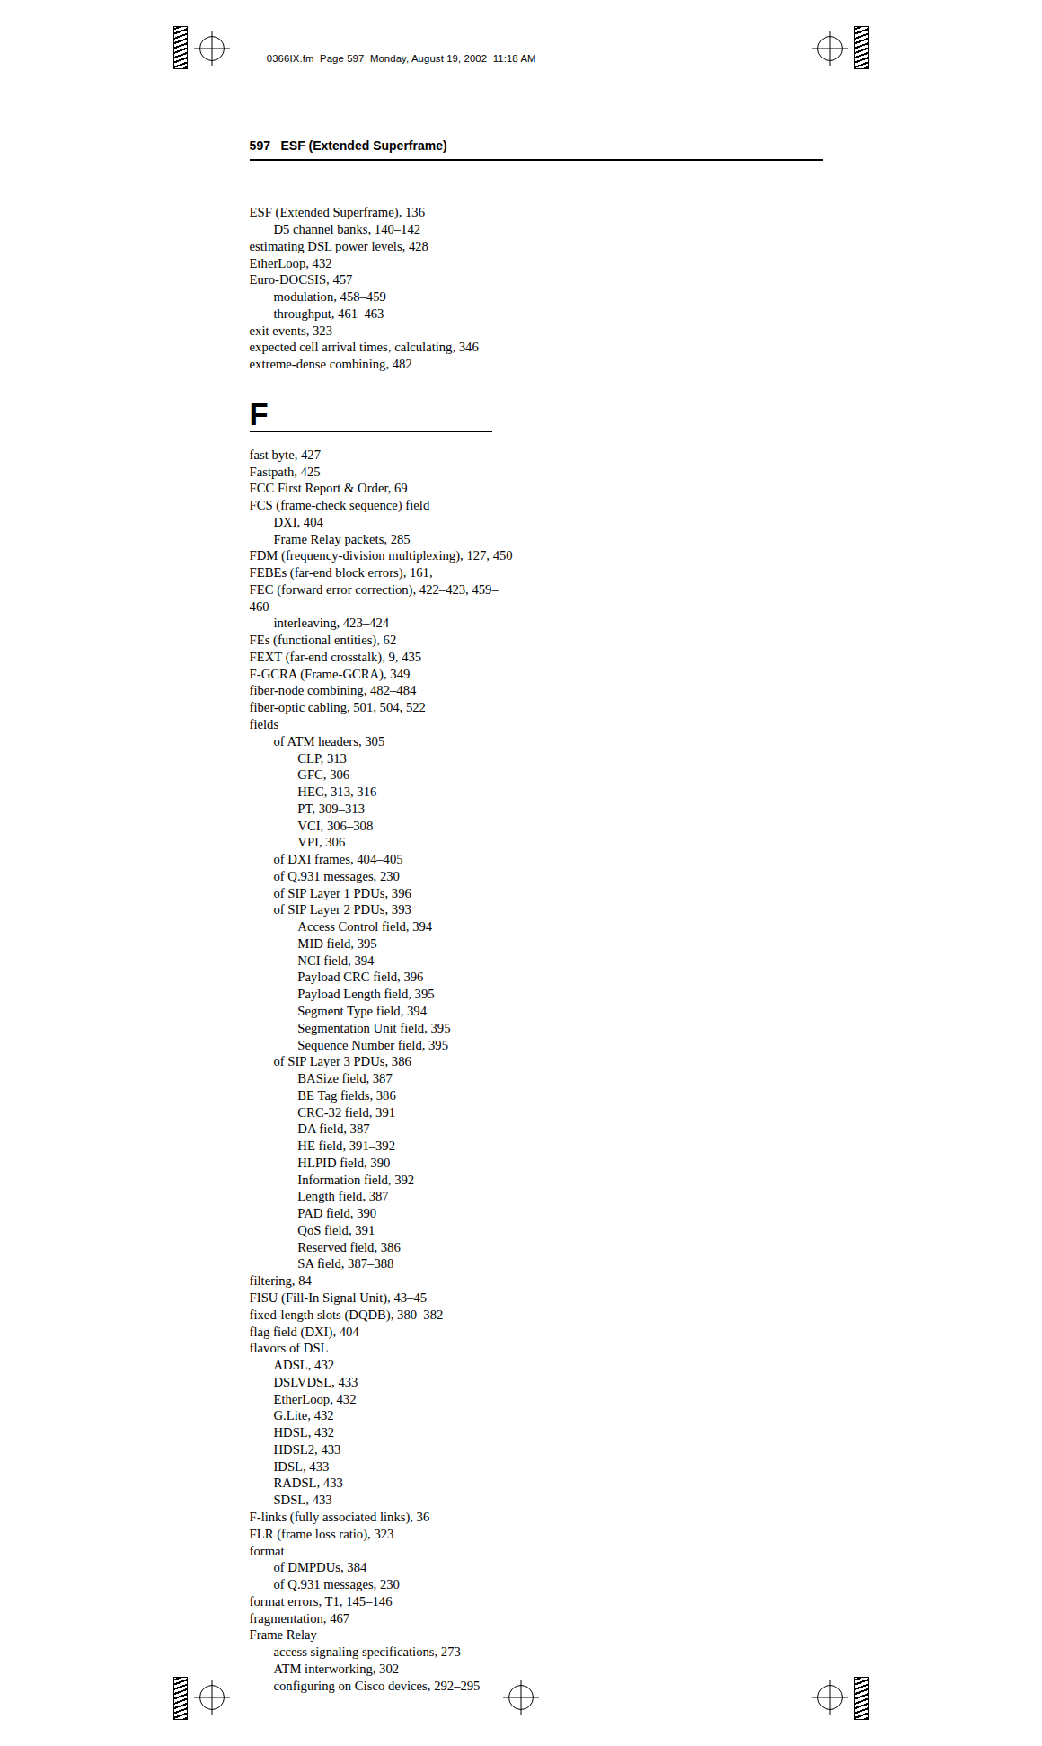0366IX.fm Page 597 Monday, August 19, 2002 11:18 AM
597 ESF (Extended Superframe)
ESF (Extended Superframe), 136
D5 channel banks, 140–142
estimating DSL power levels, 428
EtherLoop, 432
Euro-DOCSIS, 457
modulation, 458–459
throughput, 461–463
exit events, 323
expected cell arrival times, calculating, 346
extreme-dense combining, 482
F
fast byte, 427
Fastpath, 425
FCC First Report & Order, 69
FCS (frame-check sequence) field
DXI, 404
Frame Relay packets, 285
FDM (frequency-division multiplexing), 127, 450
FEBEs (far-end block errors), 161,
FEC (forward error correction), 422–423, 459–460
interleaving, 423–424
FEs (functional entities), 62
FEXT (far-end crosstalk), 9, 435
F-GCRA (Frame-GCRA), 349
fiber-node combining, 482–484
fiber-optic cabling, 501, 504, 522
fields
of ATM headers, 305
CLP, 313
GFC, 306
HEC, 313, 316
PT, 309–313
VCI, 306–308
VPI, 306
of DXI frames, 404–405
of Q.931 messages, 230
of SIP Layer 1 PDUs, 396
of SIP Layer 2 PDUs, 393
Access Control field, 394
MID field, 395
NCI field, 394
Payload CRC field, 396
Payload Length field, 395
Segment Type field, 394
Segmentation Unit field, 395
Sequence Number field, 395
of SIP Layer 3 PDUs, 386
BASize field, 387
BE Tag fields, 386
CRC-32 field, 391
DA field, 387
HE field, 391–392
HLPID field, 390
Information field, 392
Length field, 387
PAD field, 390
QoS field, 391
Reserved field, 386
SA field, 387–388
filtering, 84
FISU (Fill-In Signal Unit), 43–45
fixed-length slots (DQDB), 380–382
flag field (DXI), 404
flavors of DSL
ADSL, 432
DSLVDSL, 433
EtherLoop, 432
G.Lite, 432
HDSL, 432
HDSL2, 433
IDSL, 433
RADSL, 433
SDSL, 433
F-links (fully associated links), 36
FLR (frame loss ratio), 323
format
of DMPDUs, 384
of Q.931 messages, 230
format errors, T1, 145–146
fragmentation, 467
Frame Relay
access signaling specifications, 273
ATM interworking, 302
configuring on Cisco devices, 292–295